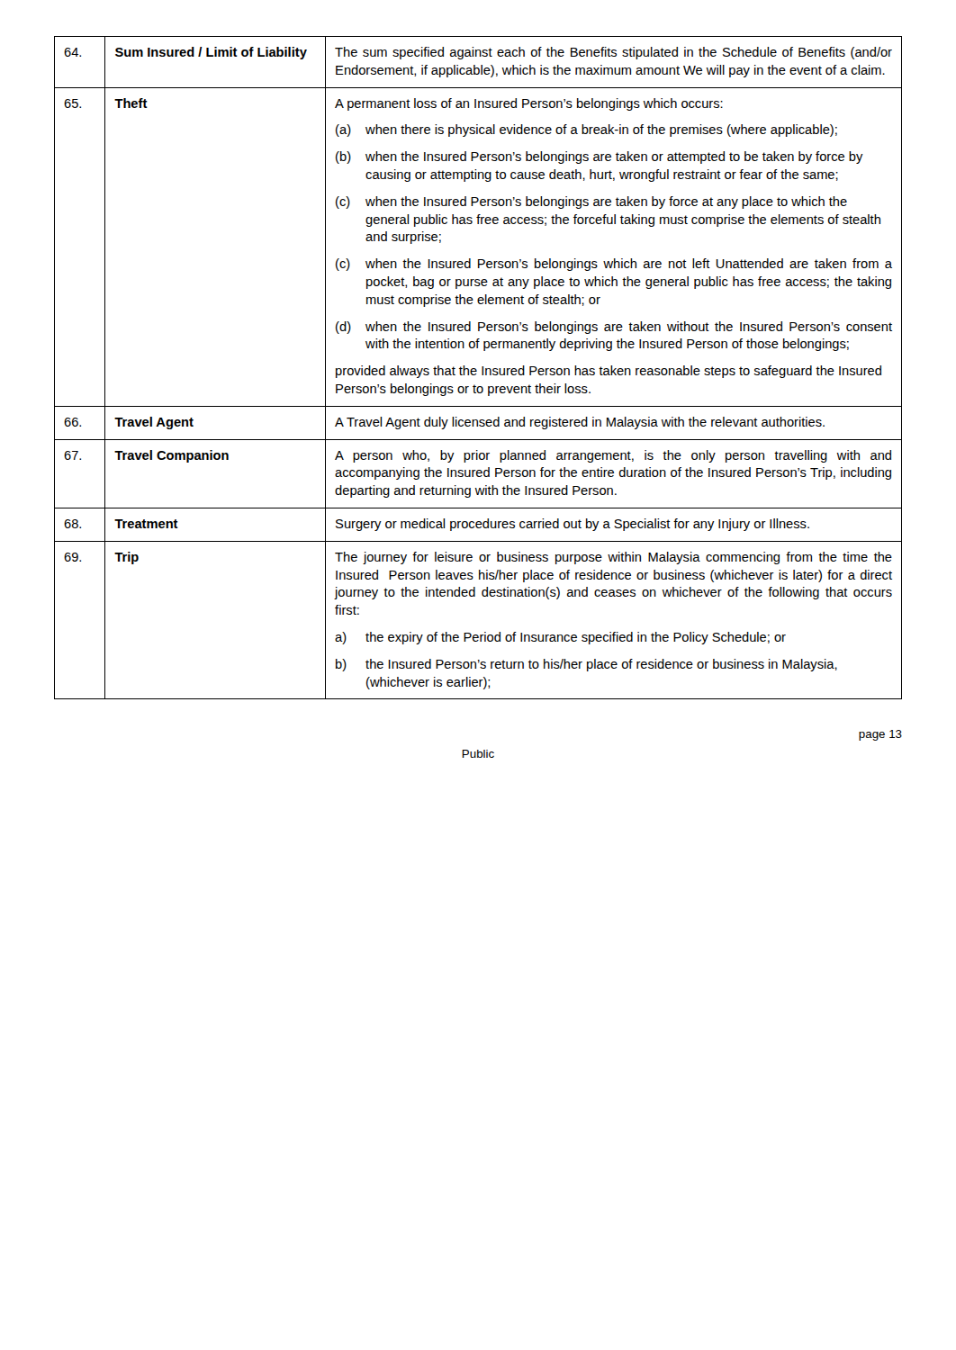| 64. | Sum Insured / Limit of Liability | The sum specified against each of the Benefits stipulated in the Schedule of Benefits (and/or Endorsement, if applicable), which is the maximum amount We will pay in the event of a claim. |
| 65. | Theft | A permanent loss of an Insured Person’s belongings which occurs: (a) when there is physical evidence of a break-in of the premises (where applicable); (b) when the Insured Person’s belongings are taken or attempted to be taken by force by causing or attempting to cause death, hurt, wrongful restraint or fear of the same; (c) when the Insured Person’s belongings are taken by force at any place to which the general public has free access; the forceful taking must comprise the elements of stealth and surprise; (c) when the Insured Person’s belongings which are not left Unattended are taken from a pocket, bag or purse at any place to which the general public has free access; the taking must comprise the element of stealth; or (d) when the Insured Person’s belongings are taken without the Insured Person’s consent with the intention of permanently depriving the Insured Person of those belongings; provided always that the Insured Person has taken reasonable steps to safeguard the Insured Person’s belongings or to prevent their loss. |
| 66. | Travel Agent | A Travel Agent duly licensed and registered in Malaysia with the relevant authorities. |
| 67. | Travel Companion | A person who, by prior planned arrangement, is the only person travelling with and accompanying the Insured Person for the entire duration of the Insured Person’s Trip, including departing and returning with the Insured Person. |
| 68. | Treatment | Surgery or medical procedures carried out by a Specialist for any Injury or Illness. |
| 69. | Trip | The journey for leisure or business purpose within Malaysia commencing from the time the Insured Person leaves his/her place of residence or business (whichever is later) for a direct journey to the intended destination(s) and ceases on whichever of the following that occurs first: a) the expiry of the Period of Insurance specified in the Policy Schedule; or b) the Insured Person’s return to his/her place of residence or business in Malaysia, (whichever is earlier); |
page 13
Public